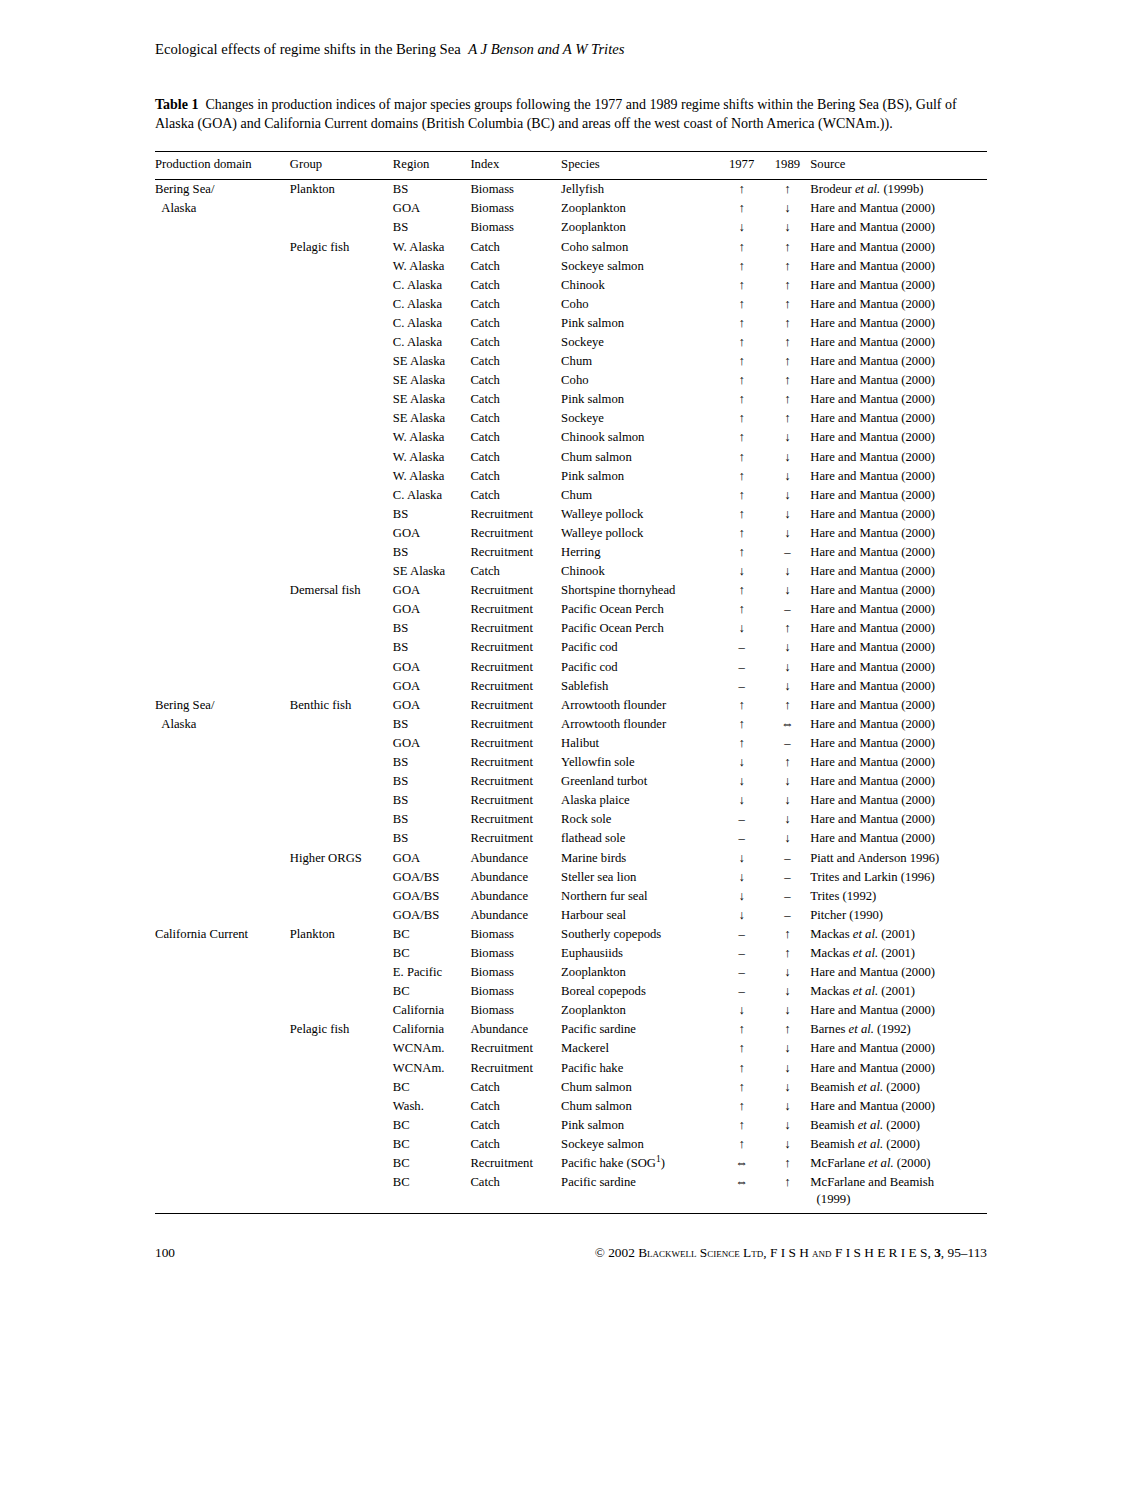Ecological effects of regime shifts in the Bering Sea A J Benson and A W Trites
Table 1 Changes in production indices of major species groups following the 1977 and 1989 regime shifts within the Bering Sea (BS), Gulf of Alaska (GOA) and California Current domains (British Columbia (BC) and areas off the west coast of North America (WCNAm.)).
| Production domain | Group | Region | Index | Species | 1977 | 1989 | Source |
| --- | --- | --- | --- | --- | --- | --- | --- |
| Bering Sea/ | Plankton | BS | Biomass | Jellyfish | ↑ | ↑ | Brodeur et al. (1999b) |
| Alaska | | GOA | Biomass | Zooplankton | ↑ | ↓ | Hare and Mantua (2000) |
| | | BS | Biomass | Zooplankton | ↓ | ↓ | Hare and Mantua (2000) |
| | Pelagic fish | W. Alaska | Catch | Coho salmon | ↑ | ↑ | Hare and Mantua (2000) |
| | | W. Alaska | Catch | Sockeye salmon | ↑ | ↑ | Hare and Mantua (2000) |
| | | C. Alaska | Catch | Chinook | ↑ | ↑ | Hare and Mantua (2000) |
| | | C. Alaska | Catch | Coho | ↑ | ↑ | Hare and Mantua (2000) |
| | | C. Alaska | Catch | Pink salmon | ↑ | ↑ | Hare and Mantua (2000) |
| | | C. Alaska | Catch | Sockeye | ↑ | ↑ | Hare and Mantua (2000) |
| | | SE Alaska | Catch | Chum | ↑ | ↑ | Hare and Mantua (2000) |
| | | SE Alaska | Catch | Coho | ↑ | ↑ | Hare and Mantua (2000) |
| | | SE Alaska | Catch | Pink salmon | ↑ | ↑ | Hare and Mantua (2000) |
| | | SE Alaska | Catch | Sockeye | ↑ | ↑ | Hare and Mantua (2000) |
| | | W. Alaska | Catch | Chinook salmon | ↑ | ↓ | Hare and Mantua (2000) |
| | | W. Alaska | Catch | Chum salmon | ↑ | ↓ | Hare and Mantua (2000) |
| | | W. Alaska | Catch | Pink salmon | ↑ | ↓ | Hare and Mantua (2000) |
| | | C. Alaska | Catch | Chum | ↑ | ↓ | Hare and Mantua (2000) |
| | | BS | Recruitment | Walleye pollock | ↑ | ↓ | Hare and Mantua (2000) |
| | | GOA | Recruitment | Walleye pollock | ↑ | ↓ | Hare and Mantua (2000) |
| | | BS | Recruitment | Herring | ↑ | – | Hare and Mantua (2000) |
| | | SE Alaska | Catch | Chinook | ↓ | ↓ | Hare and Mantua (2000) |
| | Demersal fish | GOA | Recruitment | Shortspine thornyhead | ↑ | ↓ | Hare and Mantua (2000) |
| | | GOA | Recruitment | Pacific Ocean Perch | ↑ | – | Hare and Mantua (2000) |
| | | BS | Recruitment | Pacific Ocean Perch | ↓ | ↑ | Hare and Mantua (2000) |
| | | BS | Recruitment | Pacific cod | – | ↓ | Hare and Mantua (2000) |
| | | GOA | Recruitment | Pacific cod | – | ↓ | Hare and Mantua (2000) |
| | | GOA | Recruitment | Sablefish | – | ↓ | Hare and Mantua (2000) |
| Bering Sea/ | Benthic fish | GOA | Recruitment | Arrowtooth flounder | ↑ | ↑ | Hare and Mantua (2000) |
| Alaska | | BS | Recruitment | Arrowtooth flounder | ↑ | ⇔ | Hare and Mantua (2000) |
| | | GOA | Recruitment | Halibut | ↑ | – | Hare and Mantua (2000) |
| | | BS | Recruitment | Yellowfin sole | ↓ | ↑ | Hare and Mantua (2000) |
| | | BS | Recruitment | Greenland turbot | ↓ | ↓ | Hare and Mantua (2000) |
| | | BS | Recruitment | Alaska plaice | ↓ | ↓ | Hare and Mantua (2000) |
| | | BS | Recruitment | Rock sole | – | ↓ | Hare and Mantua (2000) |
| | | BS | Recruitment | flathead sole | – | ↓ | Hare and Mantua (2000) |
| | Higher ORGS | GOA | Abundance | Marine birds | ↓ | – | Piatt and Anderson 1996) |
| | | GOA/BS | Abundance | Steller sea lion | ↓ | – | Trites and Larkin (1996) |
| | | GOA/BS | Abundance | Northern fur seal | ↓ | – | Trites (1992) |
| | | GOA/BS | Abundance | Harbour seal | ↓ | – | Pitcher (1990) |
| California Current | Plankton | BC | Biomass | Southerly copepods | – | ↑ | Mackas et al. (2001) |
| | | BC | Biomass | Euphausiids | – | ↑ | Mackas et al. (2001) |
| | | E. Pacific | Biomass | Zooplankton | – | ↓ | Hare and Mantua (2000) |
| | | BC | Biomass | Boreal copepods | – | ↓ | Mackas et al. (2001) |
| | | California | Biomass | Zooplankton | ↓ | ↓ | Hare and Mantua (2000) |
| | Pelagic fish | California | Abundance | Pacific sardine | ↑ | ↑ | Barnes et al. (1992) |
| | | WCNAm. | Recruitment | Mackerel | ↑ | ↓ | Hare and Mantua (2000) |
| | | WCNAm. | Recruitment | Pacific hake | ↑ | ↓ | Hare and Mantua (2000) |
| | | BC | Catch | Chum salmon | ↑ | ↓ | Beamish et al. (2000) |
| | | Wash. | Catch | Chum salmon | ↑ | ↓ | Hare and Mantua (2000) |
| | | BC | Catch | Pink salmon | ↑ | ↓ | Beamish et al. (2000) |
| | | BC | Catch | Sockeye salmon | ↑ | ↓ | Beamish et al. (2000) |
| | | BC | Recruitment | Pacific hake (SOG 1 ) | ⇔ | ↑ | McFarlane et al. (2000) |
| | | BC | Catch | Pacific sardine | ⇔ | ↑ | McFarlane and Beamish (1999) |
100 © 2002 Blackwell Science Ltd, F I S H and F I S H E R I E S, 3, 95–113